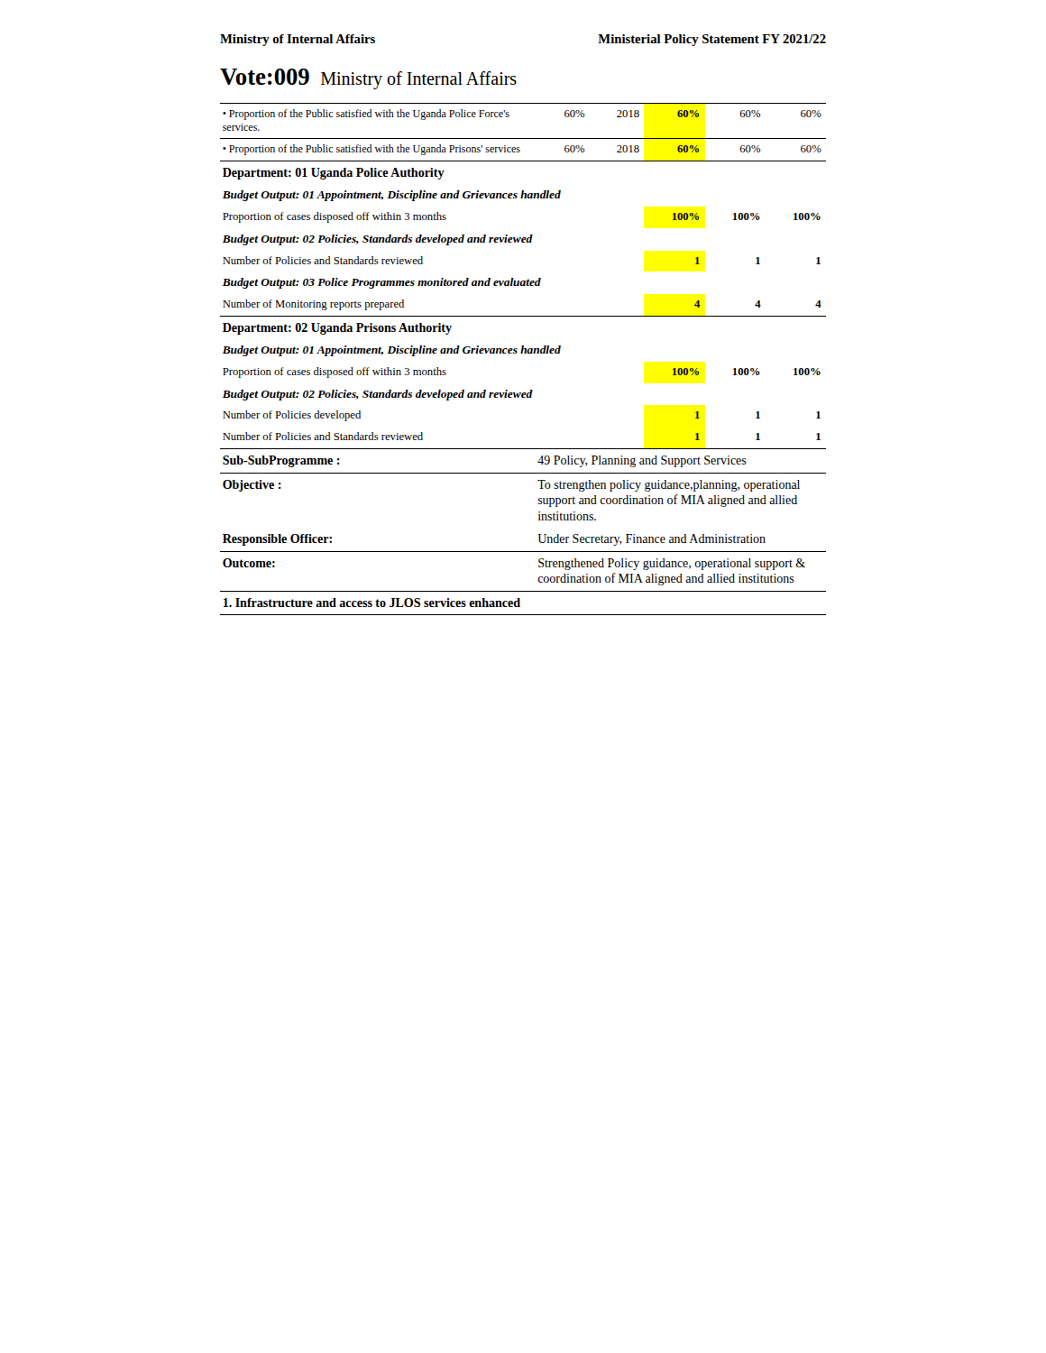Ministry of Internal Affairs
Ministerial Policy Statement FY 2021/22
Vote:009 Ministry of Internal Affairs
| • Proportion of the Public satisfied with the Uganda Police Force's services. | 60% | 2018 | 60% | 60% | 60% |
| • Proportion of the Public satisfied with the Uganda Prisons' services | 60% | 2018 | 60% | 60% | 60% |
| Department: 01 Uganda Police Authority |
| Budget Output: 01 Appointment, Discipline and Grievances handled |
| Proportion of cases disposed off within 3 months | | | 100% | 100% | 100% |
| Budget Output: 02 Policies, Standards developed and reviewed |
| Number of Policies and Standards reviewed | | | 1 | 1 | 1 |
| Budget Output: 03 Police Programmes monitored and evaluated |
| Number of Monitoring reports prepared | | | 4 | 4 | 4 |
| Department: 02 Uganda Prisons Authority |
| Budget Output: 01 Appointment, Discipline and Grievances handled |
| Proportion of cases disposed off within 3 months | | | 100% | 100% | 100% |
| Budget Output: 02 Policies, Standards developed and reviewed |
| Number of Policies developed | | | 1 | 1 | 1 |
| Number of Policies and Standards reviewed | | | 1 | 1 | 1 |
| Sub-SubProgramme : | 49 Policy, Planning and Support Services |
| Objective : | To strengthen policy guidance,planning, operational support and coordination of MIA aligned and allied institutions. |
| Responsible Officer: | Under Secretary, Finance and Administration |
| Outcome: | Strengthened Policy guidance, operational support & coordination of MIA aligned and allied institutions |
| 1. Infrastructure and access to JLOS services enhanced |